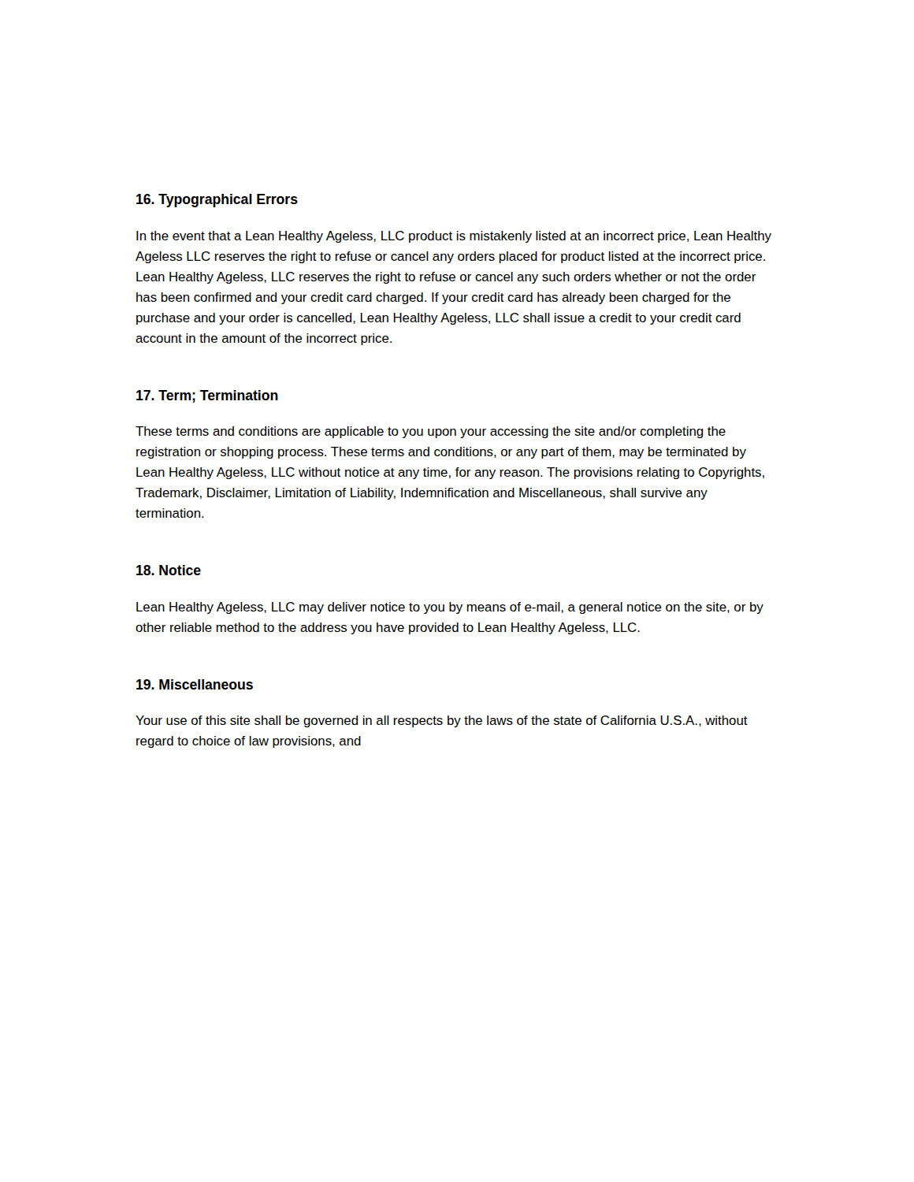16. Typographical Errors
In the event that a Lean Healthy Ageless, LLC product is mistakenly listed at an incorrect price, Lean Healthy Ageless LLC reserves the right to refuse or cancel any orders placed for product listed at the incorrect price. Lean Healthy Ageless, LLC reserves the right to refuse or cancel any such orders whether or not the order has been confirmed and your credit card charged. If your credit card has already been charged for the purchase and your order is cancelled, Lean Healthy Ageless, LLC shall issue a credit to your credit card account in the amount of the incorrect price.
17. Term; Termination
These terms and conditions are applicable to you upon your accessing the site and/or completing the registration or shopping process. These terms and conditions, or any part of them, may be terminated by Lean Healthy Ageless, LLC without notice at any time, for any reason. The provisions relating to Copyrights, Trademark, Disclaimer, Limitation of Liability, Indemnification and Miscellaneous, shall survive any termination.
18. Notice
Lean Healthy Ageless, LLC may deliver notice to you by means of e-mail, a general notice on the site, or by other reliable method to the address you have provided to Lean Healthy Ageless, LLC.
19. Miscellaneous
Your use of this site shall be governed in all respects by the laws of the state of California U.S.A., without regard to choice of law provisions, and